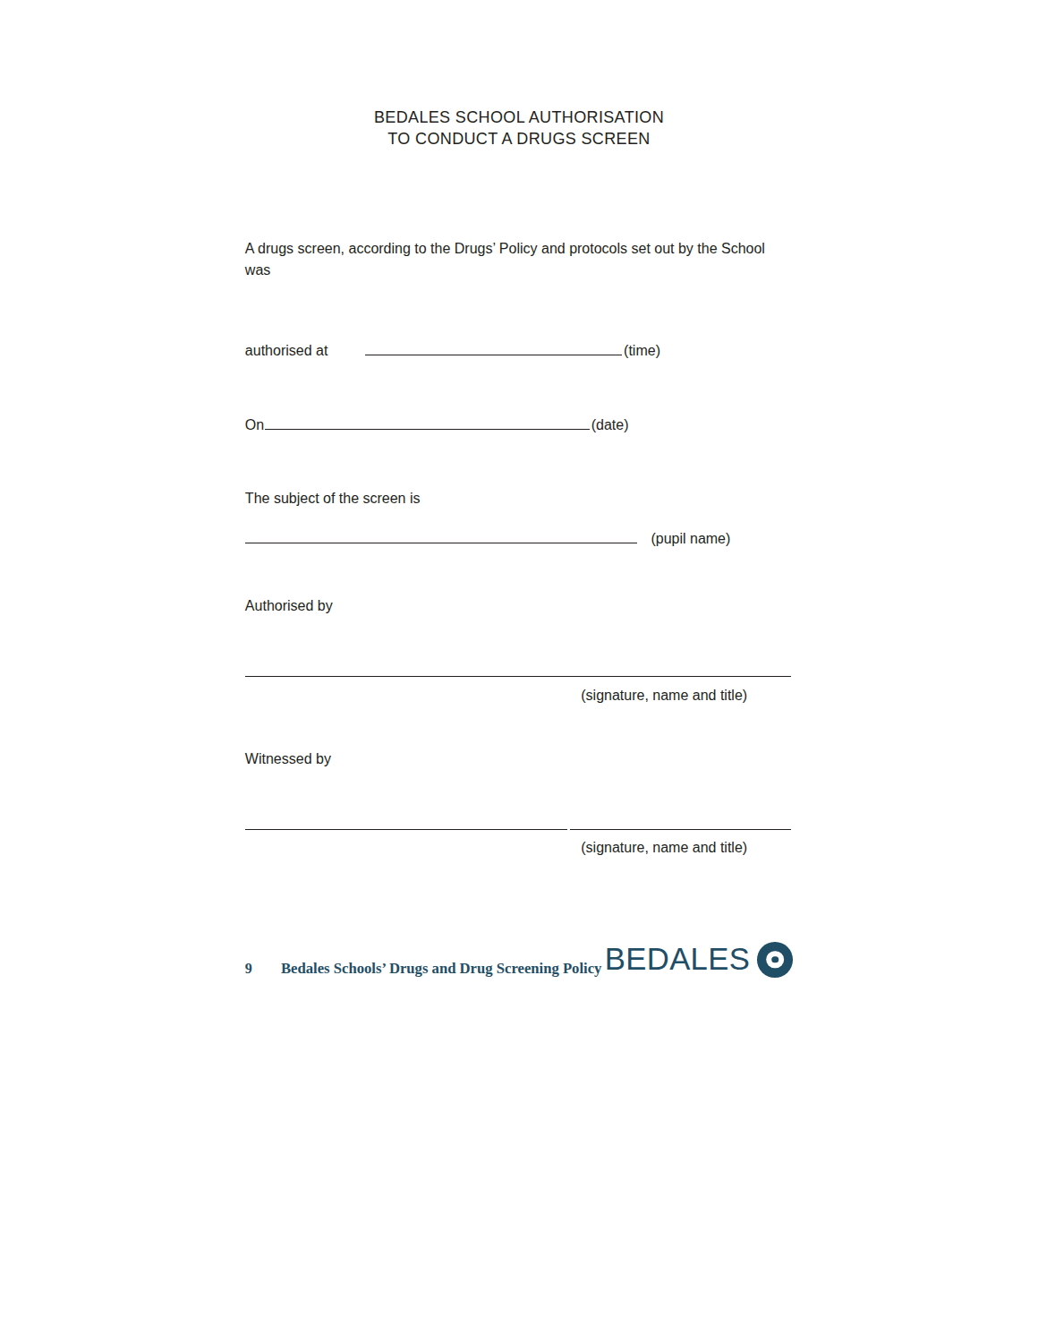BEDALES SCHOOL AUTHORISATION
TO CONDUCT A DRUGS SCREEN
A drugs screen, according to the Drugs’ Policy and protocols set out by the School was
authorised at (time)
On (date)
The subject of the screen is
(pupil name)
Authorised by
(signature, name and title)
Witnessed by
(signature, name and title)
9 Bedales Schools’ Drugs and Drug Screening Policy
BEDALES